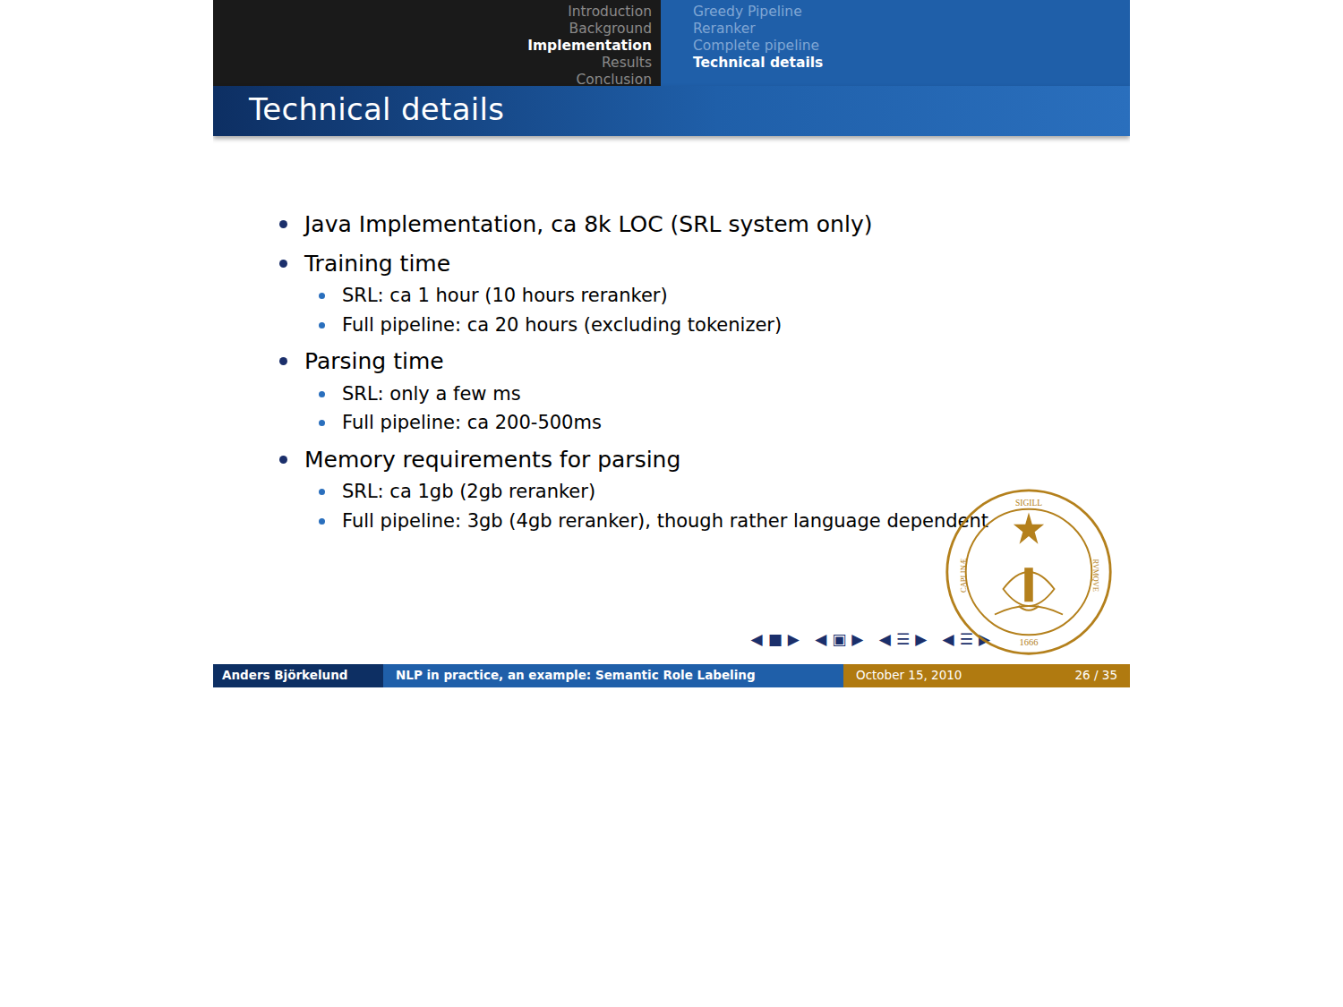Introduction
Background
Implementation
Results
Conclusion
Greedy Pipeline
Reranker
Complete pipeline
Technical details
Technical details
Java Implementation, ca 8k LOC (SRL system only)
Training time
SRL: ca 1 hour (10 hours reranker)
Full pipeline: ca 20 hours (excluding tokenizer)
Parsing time
SRL: only a few ms
Full pipeline: ca 200-500ms
Memory requirements for parsing
SRL: ca 1gb (2gb reranker)
Full pipeline: 3gb (4gb reranker), though rather language dependent
◀■▶ ◀▣▶ ◀☰▶ ◀☰▶
1666 SIGILL CAPLINÆ RVMQVE
Anders Björkelund
NLP in practice, an example: Semantic Role Labeling
October 15, 2010
26 / 35